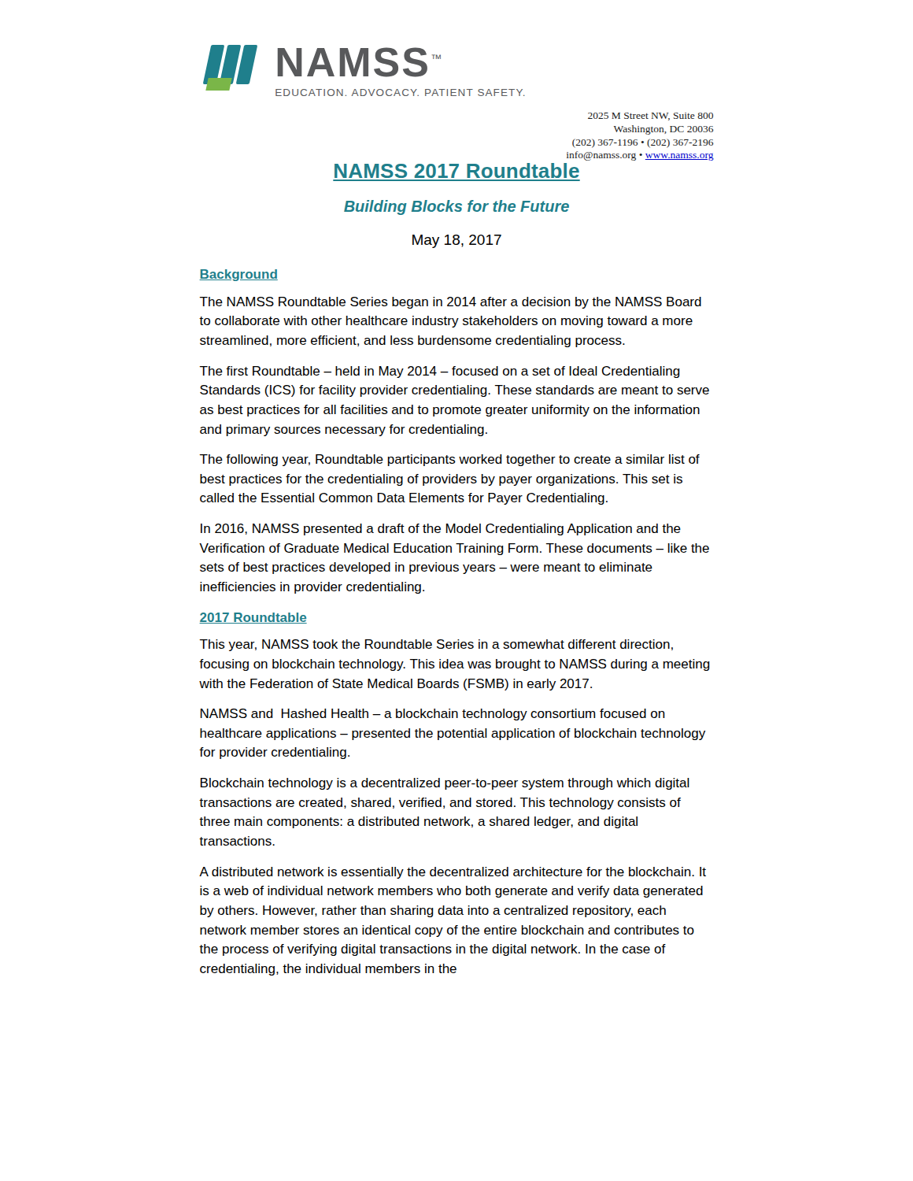NAMSS™
EDUCATION. ADVOCACY. PATIENT SAFETY.
2025 M Street NW, Suite 800
Washington, DC 20036
(202) 367-1196 • (202) 367-2196
info@namss.org • www.namss.org
NAMSS 2017 Roundtable
Building Blocks for the Future
May 18, 2017
Background
The NAMSS Roundtable Series began in 2014 after a decision by the NAMSS Board to collaborate with other healthcare industry stakeholders on moving toward a more streamlined, more efficient, and less burdensome credentialing process.
The first Roundtable – held in May 2014 – focused on a set of Ideal Credentialing Standards (ICS) for facility provider credentialing. These standards are meant to serve as best practices for all facilities and to promote greater uniformity on the information and primary sources necessary for credentialing.
The following year, Roundtable participants worked together to create a similar list of best practices for the credentialing of providers by payer organizations. This set is called the Essential Common Data Elements for Payer Credentialing.
In 2016, NAMSS presented a draft of the Model Credentialing Application and the Verification of Graduate Medical Education Training Form. These documents – like the sets of best practices developed in previous years – were meant to eliminate inefficiencies in provider credentialing.
2017 Roundtable
This year, NAMSS took the Roundtable Series in a somewhat different direction, focusing on blockchain technology. This idea was brought to NAMSS during a meeting with the Federation of State Medical Boards (FSMB) in early 2017.
NAMSS and Hashed Health – a blockchain technology consortium focused on healthcare applications – presented the potential application of blockchain technology for provider credentialing.
Blockchain technology is a decentralized peer-to-peer system through which digital transactions are created, shared, verified, and stored. This technology consists of three main components: a distributed network, a shared ledger, and digital transactions.
A distributed network is essentially the decentralized architecture for the blockchain. It is a web of individual network members who both generate and verify data generated by others. However, rather than sharing data into a centralized repository, each network member stores an identical copy of the entire blockchain and contributes to the process of verifying digital transactions in the digital network. In the case of credentialing, the individual members in the